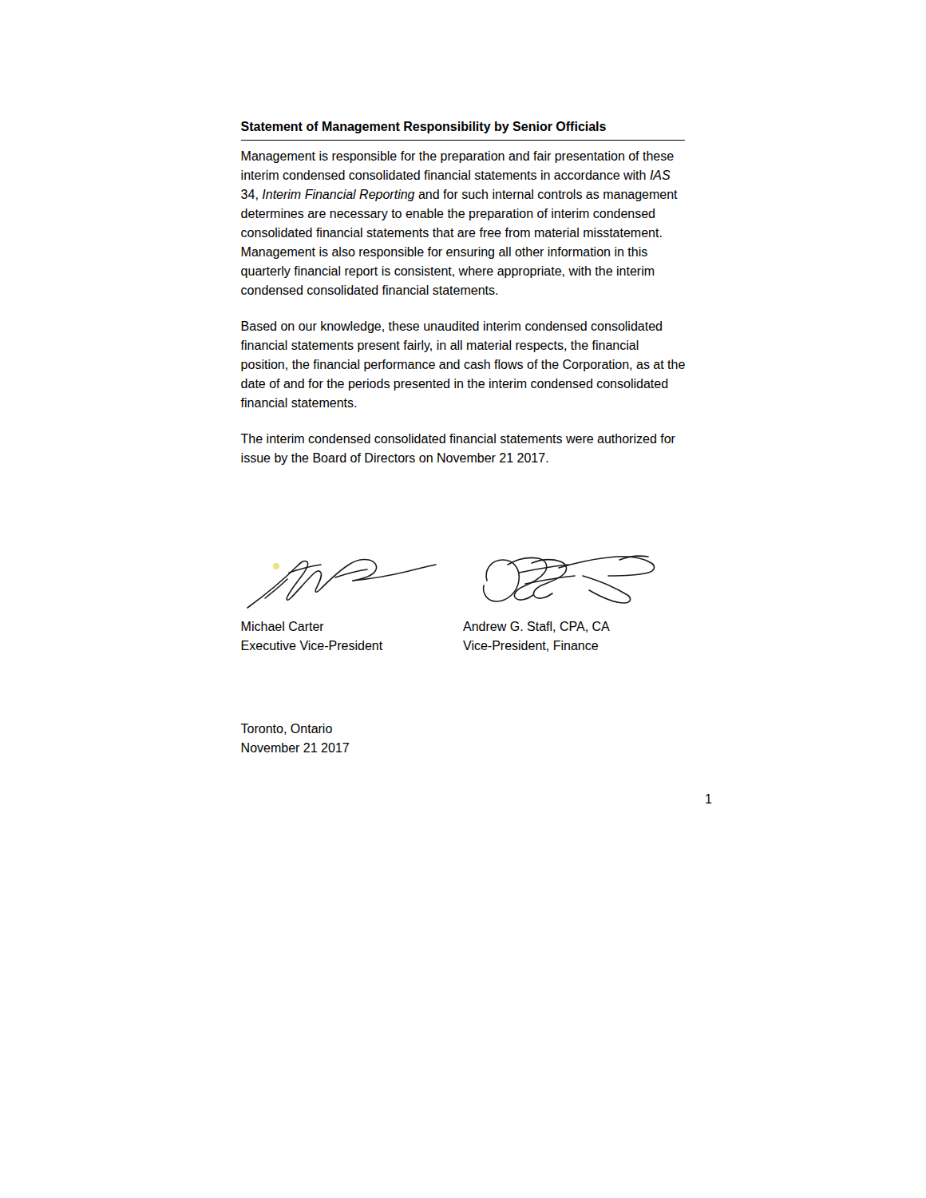Statement of Management Responsibility by Senior Officials
Management is responsible for the preparation and fair presentation of these interim condensed consolidated financial statements in accordance with IAS 34, Interim Financial Reporting and for such internal controls as management determines are necessary to enable the preparation of interim condensed consolidated financial statements that are free from material misstatement. Management is also responsible for ensuring all other information in this quarterly financial report is consistent, where appropriate, with the interim condensed consolidated financial statements.
Based on our knowledge, these unaudited interim condensed consolidated financial statements present fairly, in all material respects, the financial position, the financial performance and cash flows of the Corporation, as at the date of and for the periods presented in the interim condensed consolidated financial statements.
The interim condensed consolidated financial statements were authorized for issue by the Board of Directors on November 21 2017.
| Michael Carter Executive Vice-President | Andrew G. Stafl, CPA, CA Vice-President, Finance |
Toronto, Ontario
November 21 2017
1